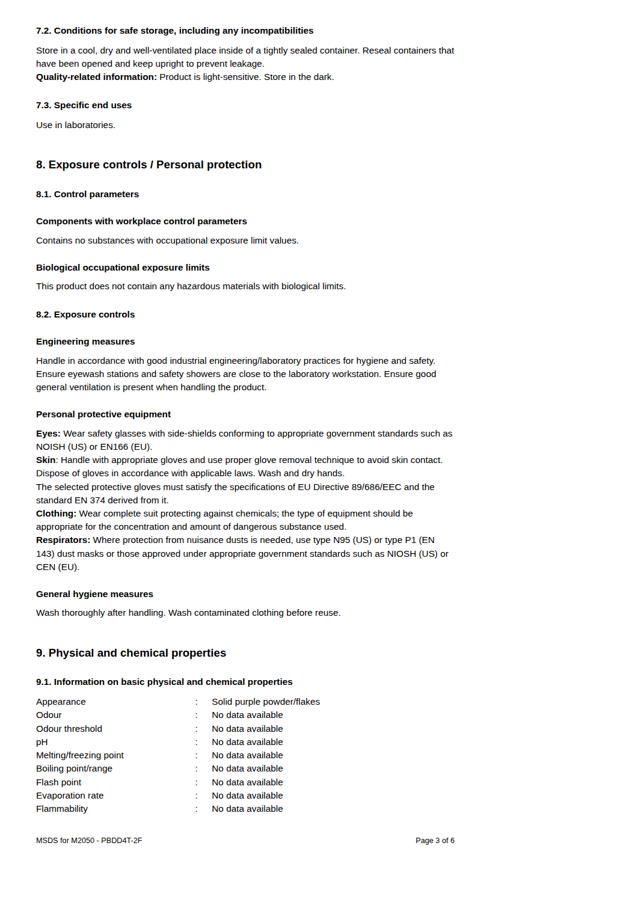7.2. Conditions for safe storage, including any incompatibilities
Store in a cool, dry and well-ventilated place inside of a tightly sealed container. Reseal containers that have been opened and keep upright to prevent leakage.
Quality-related information: Product is light-sensitive. Store in the dark.
7.3. Specific end uses
Use in laboratories.
8. Exposure controls / Personal protection
8.1. Control parameters
Components with workplace control parameters
Contains no substances with occupational exposure limit values.
Biological occupational exposure limits
This product does not contain any hazardous materials with biological limits.
8.2. Exposure controls
Engineering measures
Handle in accordance with good industrial engineering/laboratory practices for hygiene and safety. Ensure eyewash stations and safety showers are close to the laboratory workstation. Ensure good general ventilation is present when handling the product.
Personal protective equipment
Eyes: Wear safety glasses with side-shields conforming to appropriate government standards such as NOISH (US) or EN166 (EU).
Skin: Handle with appropriate gloves and use proper glove removal technique to avoid skin contact. Dispose of gloves in accordance with applicable laws. Wash and dry hands.
The selected protective gloves must satisfy the specifications of EU Directive 89/686/EEC and the standard EN 374 derived from it.
Clothing: Wear complete suit protecting against chemicals; the type of equipment should be appropriate for the concentration and amount of dangerous substance used.
Respirators: Where protection from nuisance dusts is needed, use type N95 (US) or type P1 (EN 143) dust masks or those approved under appropriate government standards such as NIOSH (US) or CEN (EU).
General hygiene measures
Wash thoroughly after handling. Wash contaminated clothing before reuse.
9. Physical and chemical properties
9.1. Information on basic physical and chemical properties
| Appearance | : | Solid purple powder/flakes |
| Odour | : | No data available |
| Odour threshold | : | No data available |
| pH | : | No data available |
| Melting/freezing point | : | No data available |
| Boiling point/range | : | No data available |
| Flash point | : | No data available |
| Evaporation rate | : | No data available |
| Flammability | : | No data available |
MSDS for M2050 - PBDD4T-2F Page 3 of 6